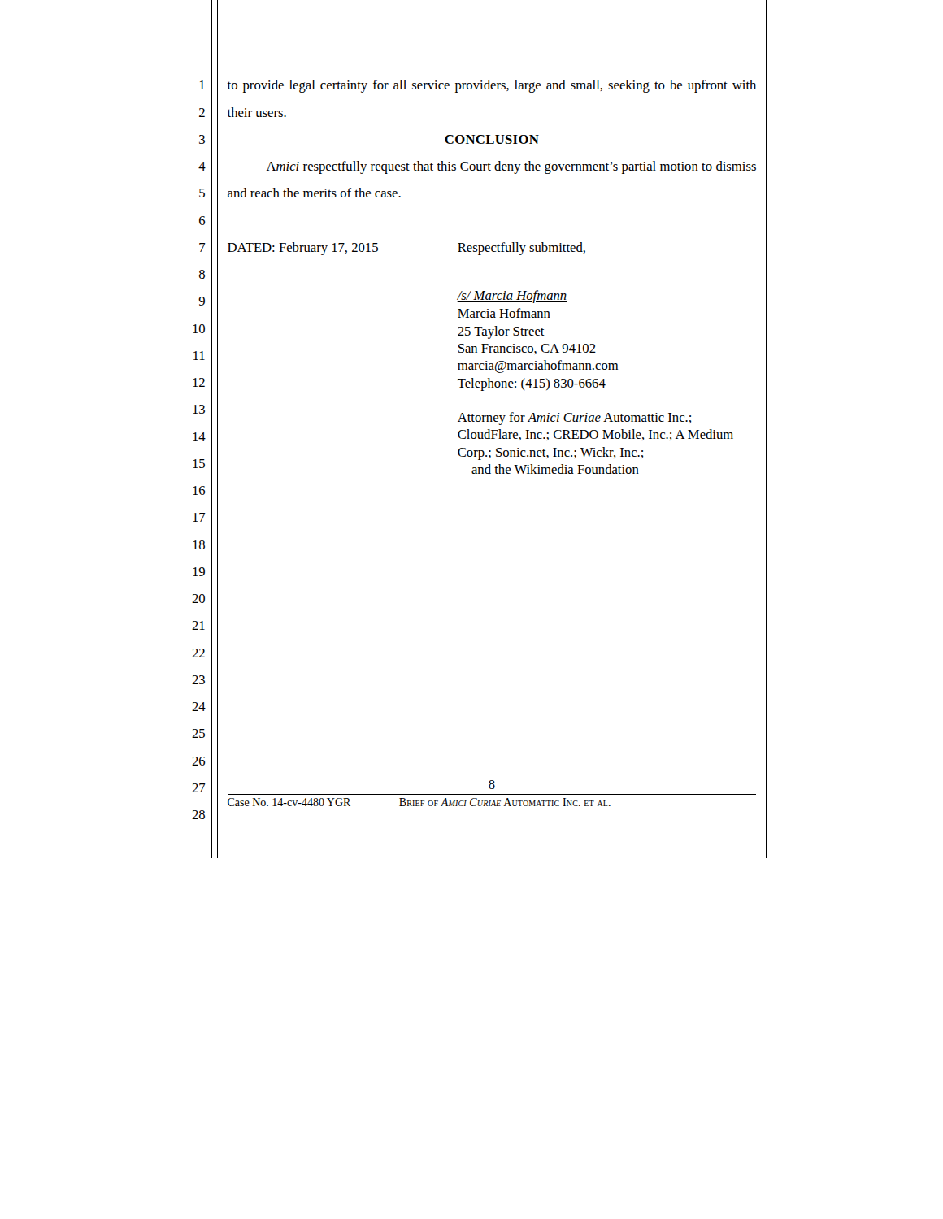1
2
3
4
5
6
7
8
9
10
11
12
13
14
15
16
17
18
19
20
21
22
23
24
25
26
27
28
to provide legal certainty for all service providers, large and small, seeking to be upfront with their users.
CONCLUSION
Amici respectfully request that this Court deny the government’s partial motion to dismiss and reach the merits of the case.
DATED: February 17, 2015
Respectfully submitted,
/s/ Marcia Hofmann
Marcia Hofmann 25 Taylor Street San Francisco, CA 94102 marcia@marciahofmann.com Telephone: (415) 830-6664
Attorney for Amici Curiae Automattic Inc.; CloudFlare, Inc.; CREDO Mobile, Inc.; A Medium Corp.; Sonic.net, Inc.; Wickr, Inc.; and the Wikimedia Foundation
8
Case No. 14-cv-4480 YGR
Brief of Amici Curiae Automattic Inc. et al.